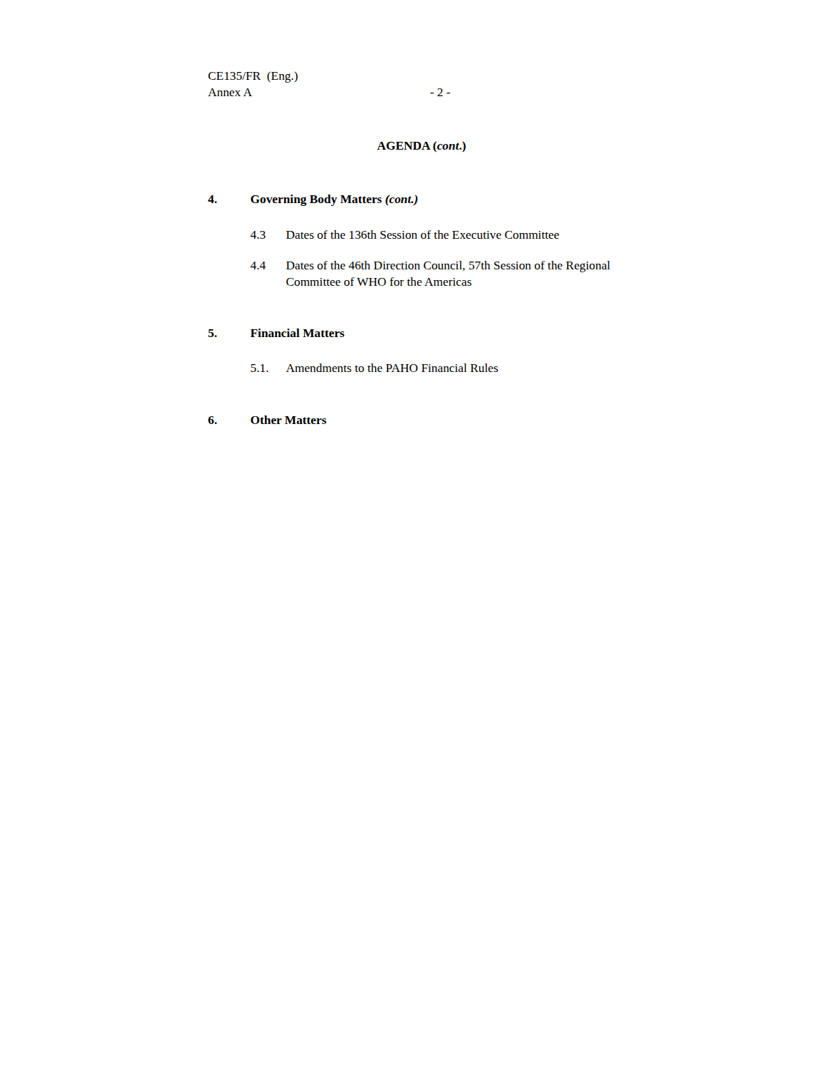CE135/FR (Eng.)
Annex A
- 2 -
AGENDA (cont.)
4.
Governing Body Matters (cont.)
4.3
Dates of the 136th Session of the Executive Committee
4.4
Dates of the 46th Direction Council, 57th Session of the Regional Committee of WHO for the Americas
5.
Financial Matters
5.1.
Amendments to the PAHO Financial Rules
6.
Other Matters